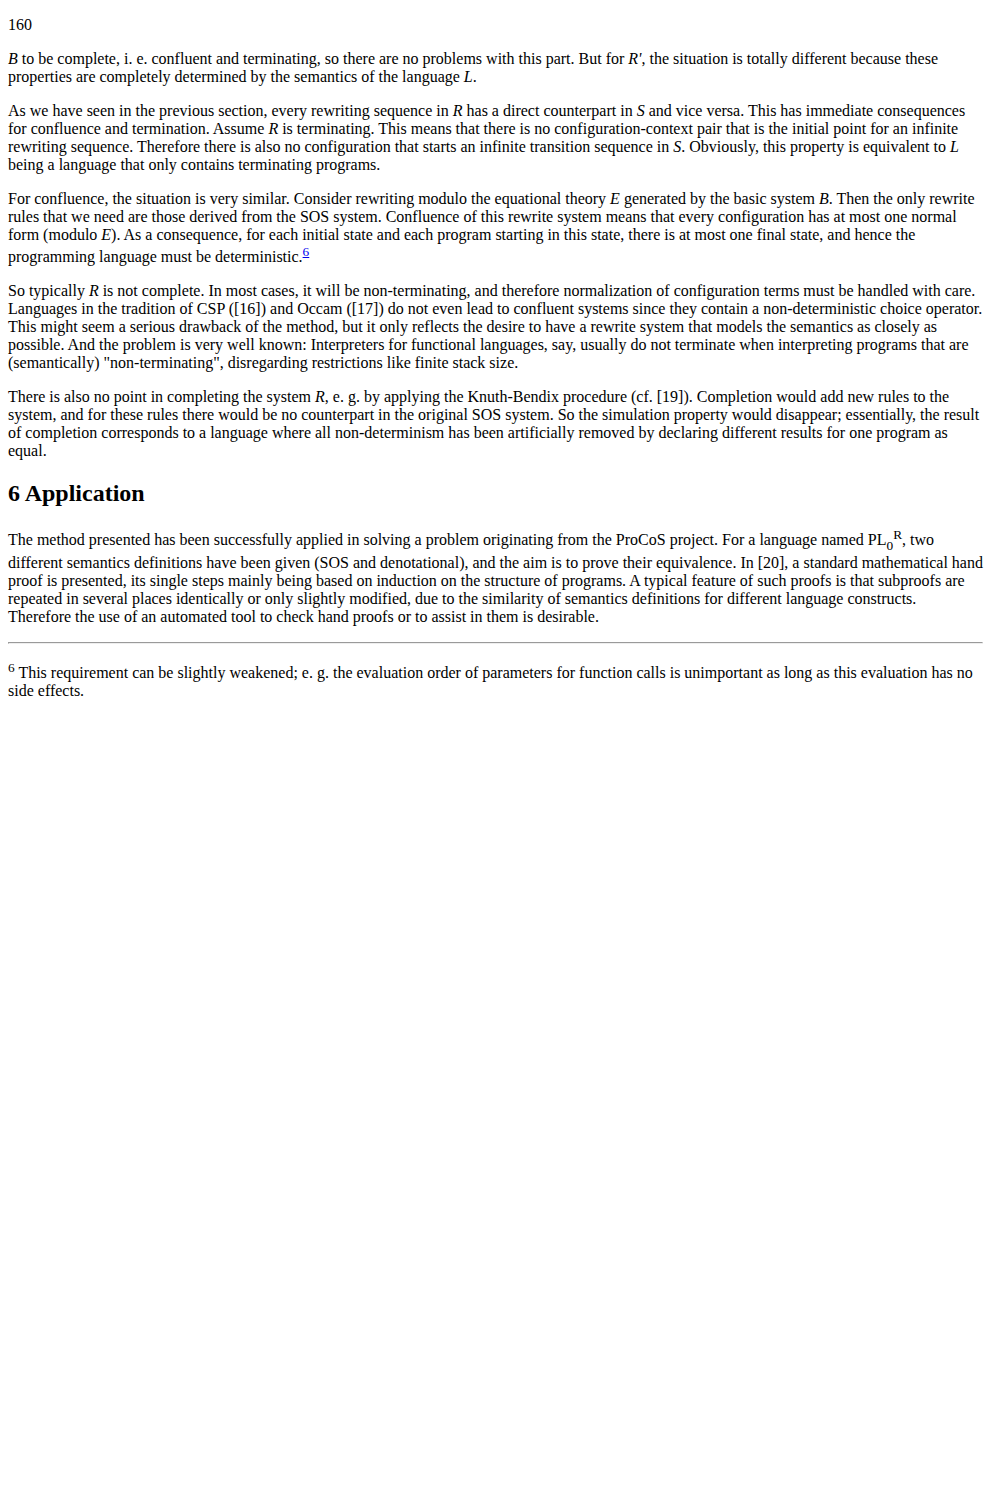160
B to be complete, i. e. confluent and terminating, so there are no problems with this part. But for R', the situation is totally different because these properties are completely determined by the semantics of the language L.
As we have seen in the previous section, every rewriting sequence in R has a direct counterpart in S and vice versa. This has immediate consequences for confluence and termination. Assume R is terminating. This means that there is no configuration-context pair that is the initial point for an infinite rewriting sequence. Therefore there is also no configuration that starts an infinite transition sequence in S. Obviously, this property is equivalent to L being a language that only contains terminating programs.
For confluence, the situation is very similar. Consider rewriting modulo the equational theory E generated by the basic system B. Then the only rewrite rules that we need are those derived from the SOS system. Confluence of this rewrite system means that every configuration has at most one normal form (modulo E). As a consequence, for each initial state and each program starting in this state, there is at most one final state, and hence the programming language must be deterministic.6
So typically R is not complete. In most cases, it will be non-terminating, and therefore normalization of configuration terms must be handled with care. Languages in the tradition of CSP ([16]) and Occam ([17]) do not even lead to confluent systems since they contain a non-deterministic choice operator. This might seem a serious drawback of the method, but it only reflects the desire to have a rewrite system that models the semantics as closely as possible. And the problem is very well known: Interpreters for functional languages, say, usually do not terminate when interpreting programs that are (semantically) "non-terminating", disregarding restrictions like finite stack size.
There is also no point in completing the system R, e. g. by applying the Knuth-Bendix procedure (cf. [19]). Completion would add new rules to the system, and for these rules there would be no counterpart in the original SOS system. So the simulation property would disappear; essentially, the result of completion corresponds to a language where all non-determinism has been artificially removed by declaring different results for one program as equal.
6 Application
The method presented has been successfully applied in solving a problem originating from the ProCoS project. For a language named PL0R, two different semantics definitions have been given (SOS and denotational), and the aim is to prove their equivalence. In [20], a standard mathematical hand proof is presented, its single steps mainly being based on induction on the structure of programs. A typical feature of such proofs is that subproofs are repeated in several places identically or only slightly modified, due to the similarity of semantics definitions for different language constructs. Therefore the use of an automated tool to check hand proofs or to assist in them is desirable.
6 This requirement can be slightly weakened; e. g. the evaluation order of parameters for function calls is unimportant as long as this evaluation has no side effects.